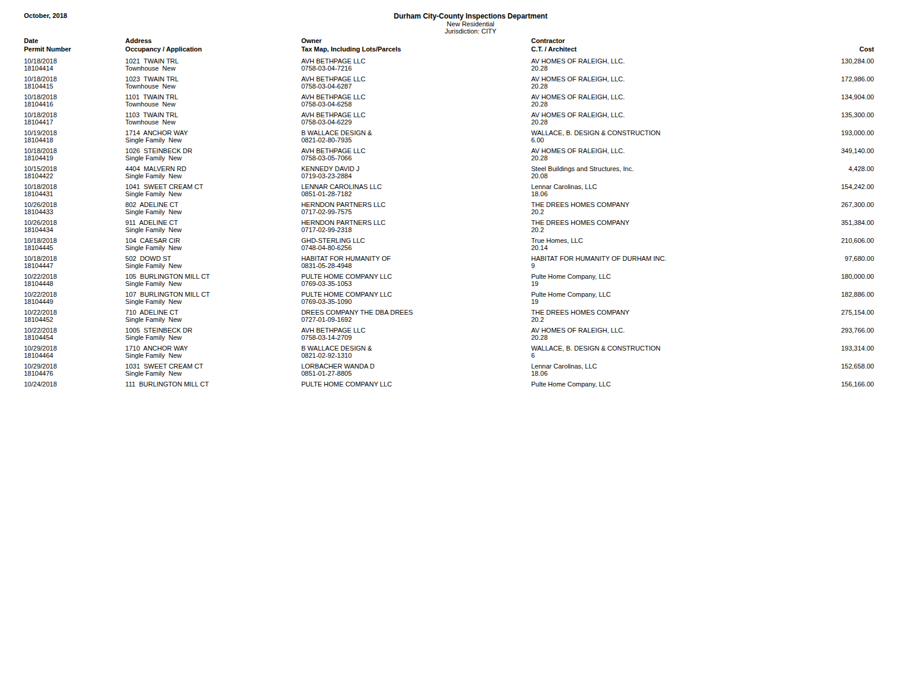October, 2018
Durham City-County Inspections Department
New Residential
Jurisdiction: CITY
| Date | Address | Owner | Contractor | |
| --- | --- | --- | --- | --- |
| Permit Number | Occupancy / Application | Tax Map, Including Lots/Parcels | C.T. / Architect | Cost |
| 10/18/2018 | 1021 TWAIN TRL | AVH BETHPAGE LLC | AV HOMES OF RALEIGH, LLC. | 130,284.00 |
| 18104414 | Townhouse New | 0758-03-04-7216 | 20.28 | |
| 10/18/2018 | 1023 TWAIN TRL | AVH BETHPAGE LLC | AV HOMES OF RALEIGH, LLC. | 172,986.00 |
| 18104415 | Townhouse New | 0758-03-04-6287 | 20.28 | |
| 10/18/2018 | 1101 TWAIN TRL | AVH BETHPAGE LLC | AV HOMES OF RALEIGH, LLC. | 134,904.00 |
| 18104416 | Townhouse New | 0758-03-04-6258 | 20.28 | |
| 10/18/2018 | 1103 TWAIN TRL | AVH BETHPAGE LLC | AV HOMES OF RALEIGH, LLC. | 135,300.00 |
| 18104417 | Townhouse New | 0758-03-04-6229 | 20.28 | |
| 10/19/2018 | 1714 ANCHOR WAY | B WALLACE DESIGN & | WALLACE, B. DESIGN & CONSTRUCTION | 193,000.00 |
| 18104418 | Single Family New | 0821-02-80-7935 | 6.00 | |
| 10/18/2018 | 1026 STEINBECK DR | AVH BETHPAGE LLC | AV HOMES OF RALEIGH, LLC. | 349,140.00 |
| 18104419 | Single Family New | 0758-03-05-7066 | 20.28 | |
| 10/15/2018 | 4404 MALVERN RD | KENNEDY DAVID J | Steel Buildings and Structures, Inc. | 4,428.00 |
| 18104422 | Single Family New | 0719-03-23-2884 | 20.08 | |
| 10/18/2018 | 1041 SWEET CREAM CT | LENNAR CAROLINAS LLC | Lennar Carolinas, LLC | 154,242.00 |
| 18104431 | Single Family New | 0851-01-28-7182 | 18.06 | |
| 10/26/2018 | 802 ADELINE CT | HERNDON PARTNERS LLC | THE DREES HOMES COMPANY | 267,300.00 |
| 18104433 | Single Family New | 0717-02-99-7575 | 20.2 | |
| 10/26/2018 | 911 ADELINE CT | HERNDON PARTNERS LLC | THE DREES HOMES COMPANY | 351,384.00 |
| 18104434 | Single Family New | 0717-02-99-2318 | 20.2 | |
| 10/18/2018 | 104 CAESAR CIR | GHD-STERLING LLC | True Homes, LLC | 210,606.00 |
| 18104445 | Single Family New | 0748-04-80-6256 | 20.14 | |
| 10/18/2018 | 502 DOWD ST | HABITAT FOR HUMANITY OF | HABITAT FOR HUMANITY OF DURHAM INC. | 97,680.00 |
| 18104447 | Single Family New | 0831-05-28-4948 | 9 | |
| 10/22/2018 | 105 BURLINGTON MILL CT | PULTE HOME COMPANY LLC | Pulte Home Company, LLC | 180,000.00 |
| 18104448 | Single Family New | 0769-03-35-1053 | 19 | |
| 10/22/2018 | 107 BURLINGTON MILL CT | PULTE HOME COMPANY LLC | Pulte Home Company, LLC | 182,886.00 |
| 18104449 | Single Family New | 0769-03-35-1090 | 19 | |
| 10/22/2018 | 710 ADELINE CT | DREES COMPANY THE DBA DREES | THE DREES HOMES COMPANY | 275,154.00 |
| 18104452 | Single Family New | 0727-01-09-1692 | 20.2 | |
| 10/22/2018 | 1005 STEINBECK DR | AVH BETHPAGE LLC | AV HOMES OF RALEIGH, LLC. | 293,766.00 |
| 18104454 | Single Family New | 0758-03-14-2709 | 20.28 | |
| 10/29/2018 | 1710 ANCHOR WAY | B WALLACE DESIGN & | WALLACE, B. DESIGN & CONSTRUCTION | 193,314.00 |
| 18104464 | Single Family New | 0821-02-92-1310 | 6 | |
| 10/29/2018 | 1031 SWEET CREAM CT | LORBACHER WANDA D | Lennar Carolinas, LLC | 152,658.00 |
| 18104476 | Single Family New | 0851-01-27-8805 | 18.06 | |
| 10/24/2018 | 111 BURLINGTON MILL CT | PULTE HOME COMPANY LLC | Pulte Home Company, LLC | 156,166.00 |